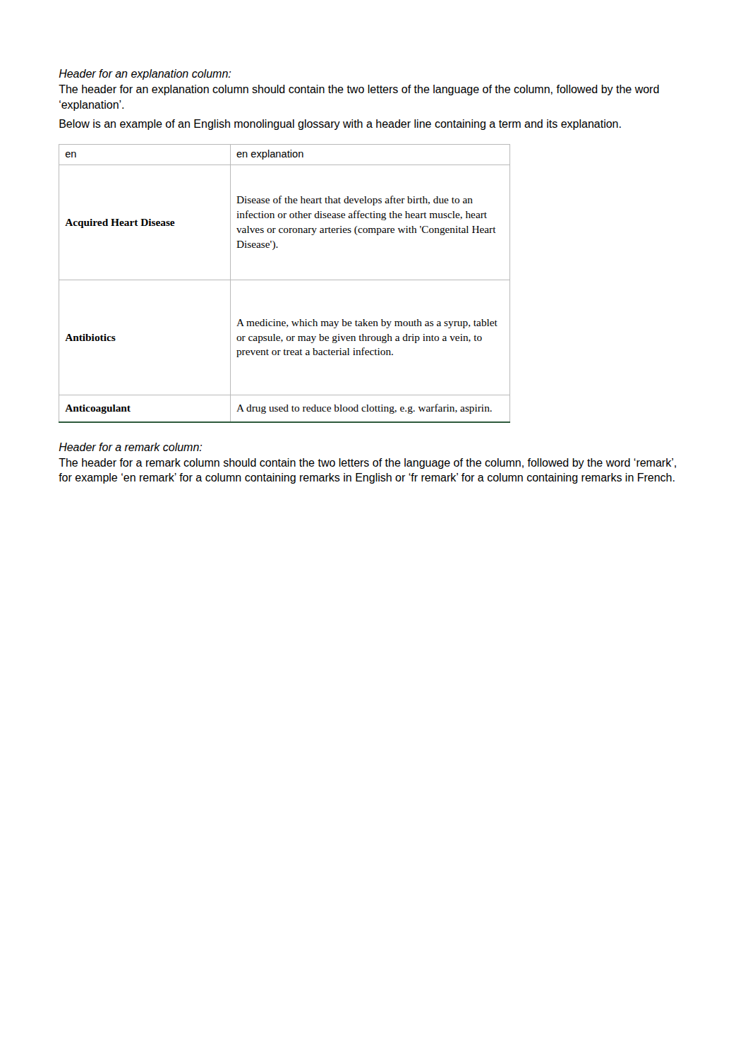Header for an explanation column:
The header for an explanation column should contain the two letters of the language of the column, followed by the word ‘explanation’.
Below is an example of an English monolingual glossary with a header line containing a term and its explanation.
| en | en explanation |
| --- | --- |
| Acquired Heart Disease | Disease of the heart that develops after birth, due to an infection or other disease affecting the heart muscle, heart valves or coronary arteries (compare with 'Congenital Heart Disease'). |
| Antibiotics | A medicine, which may be taken by mouth as a syrup, tablet or capsule, or may be given through a drip into a vein, to prevent or treat a bacterial infection. |
| Anticoagulant | A drug used to reduce blood clotting, e.g. warfarin, aspirin. |
Header for a remark column:
The header for a remark column should contain the two letters of the language of the column, followed by the word ‘remark’, for example ‘en remark’ for a column containing remarks in English or ‘fr remark’ for a column containing remarks in French.